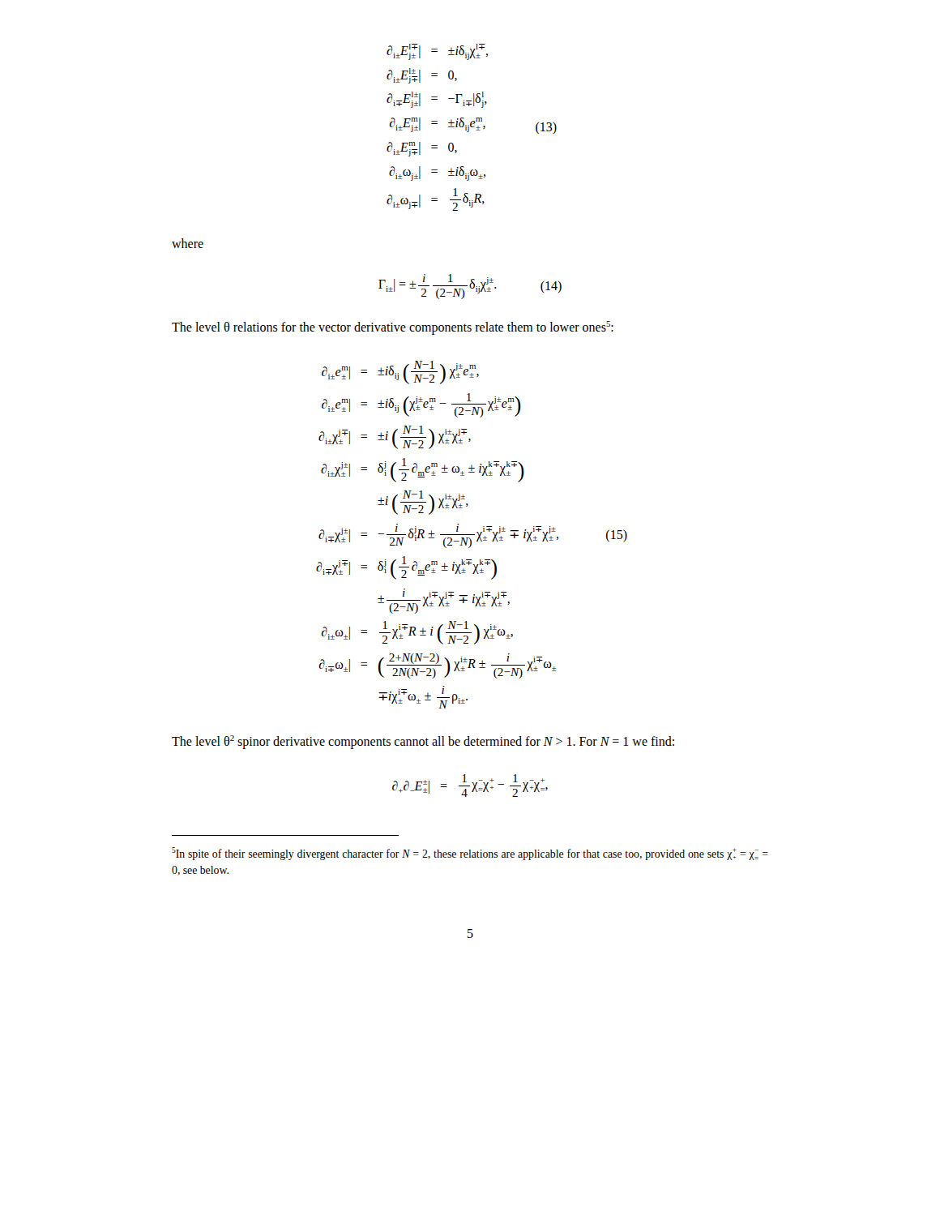| ∂ i± E l∓ j± / | = | ± i δ ij χ l∓ ± , |
| ∂ i± E l± j∓ / | = | 0, |
| ∂ i∓ E l± j± / | = | −Γ i∓ /δ l j , |
| ∂ i± E m j± / | = | ± i δ ij e m ± , |
| ∂ i± E m j∓ / | = | 0, |
| ∂ i± ω j± / | = | ± i δ ij ω ± , |
| ∂ i± ω j∓ / | = | 1 2 δ ij R , |
(13)
where
Γi±| = ±i 21(2−N) δijχj±±.
(14)
The level θ relations for the vector derivative components relate them to lower ones5:
| ∂ i± e m ± / | = | ± i δ ij ( N −1 N −2 ) χ j± ± e m ± , |
| ∂ i± e m ± / | = | ± i δ ij ( χ j± ± e m ± − 1 (2− N ) χ j± ± e m ± ) |
| ∂ i± χ j∓ ± / | = | ± i ( N −1 N −2 ) χ i± ± χ j∓ ± , |
| ∂ i± χ j± ± / | = | δ j i ( 1 2 ∂ m e m ± ± ω ± ± i χ k∓ ± χ k∓ ± ) |
| | | ± i ( N −1 N −2 ) χ i± ± χ j± ± , |
| ∂ i∓ χ j± ± / | = | − i 2 N δ j i R ± i (2− N ) χ i∓ ± χ j± ± ∓ i χ i∓ ± χ j± ± , |
| ∂ i∓ χ j∓ ± / | = | δ j i ( 1 2 ∂ m e m ± ± i χ k∓ ± χ k∓ ± ) |
| | | ± i (2− N ) χ i∓ ± χ j∓ ± ∓ i χ i∓ ± χ j∓ ± , |
| ∂ i± ω ± / | = | 1 2 χ i∓ ± R ± i ( N −1 N −2 ) χ i± ± ω ± , |
| ∂ i∓ ω ± / | = | ( 2+ N ( N −2) 2 N ( N −2) ) χ i± ± R ± i (2− N ) χ i∓ ± ω ± |
| | | ∓ i χ i∓ ± ω ± ± i N ρ i± . |
(15)
The level θ2 spinor derivative components cannot all be determined for N > 1. For N = 1 we find:
| ∂ + ∂ − E ± ± / | = | 1 4 χ − = χ + ⁺ − 1 2 χ − ⁺ χ + = , |
5In spite of their seemingly divergent character for N = 2, these relations are applicable for that case too, provided one sets χ+⁺ = χ−= = 0, see below.
5